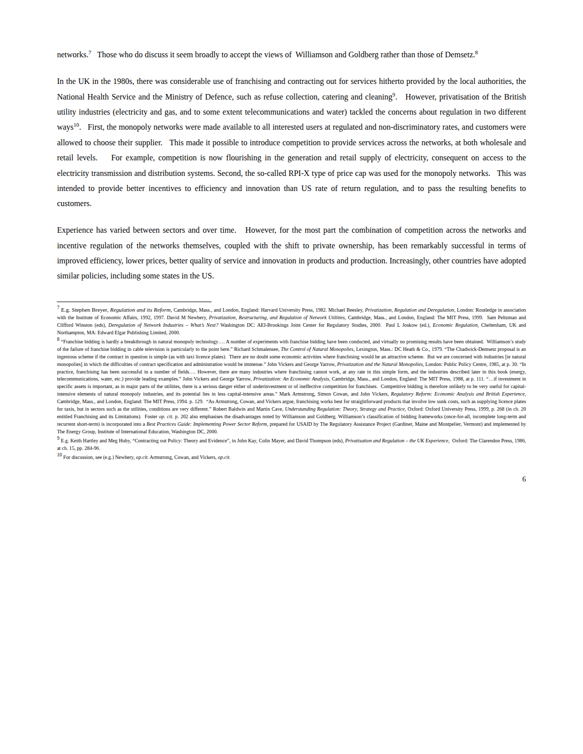networks.7 Those who do discuss it seem broadly to accept the views of Williamson and Goldberg rather than those of Demsetz.8
In the UK in the 1980s, there was considerable use of franchising and contracting out for services hitherto provided by the local authorities, the National Health Service and the Ministry of Defence, such as refuse collection, catering and cleaning9. However, privatisation of the British utility industries (electricity and gas, and to some extent telecommunications and water) tackled the concerns about regulation in two different ways10. First, the monopoly networks were made available to all interested users at regulated and non-discriminatory rates, and customers were allowed to choose their supplier. This made it possible to introduce competition to provide services across the networks, at both wholesale and retail levels. For example, competition is now flourishing in the generation and retail supply of electricity, consequent on access to the electricity transmission and distribution systems. Second, the so-called RPI-X type of price cap was used for the monopoly networks. This was intended to provide better incentives to efficiency and innovation than US rate of return regulation, and to pass the resulting benefits to customers.
Experience has varied between sectors and over time. However, for the most part the combination of competition across the networks and incentive regulation of the networks themselves, coupled with the shift to private ownership, has been remarkably successful in terms of improved efficiency, lower prices, better quality of service and innovation in products and production. Increasingly, other countries have adopted similar policies, including some states in the US.
7 E.g. Stephen Breyer, Regulation and its Reform, Cambridge, Mass., and London, England: Harvard University Press, 1982. Michael Beesley, Privatization, Regulation and Deregulation, London: Routledge in association with the Institute of Economic Affairs, 1992, 1997. David M Newbery, Privatization, Restructuring, and Regulation of Network Utilities, Cambridge, Mass., and London, England: The MIT Press, 1999. Sam Peltzman and Clifford Winston (eds), Deregulation of Network Industries – What’s Next? Washington DC: AEI-Brookings Joint Center for Regulatory Studies, 2000. Paul L Joskow (ed.), Economic Regulation, Cheltenham, UK and Northampton, MA: Edward Elgar Publishing Limited, 2000.
8 “Franchise bidding is hardly a breakthrough in natural monopoly technology…. A number of experiments with franchise bidding have been conducted, and virtually no promising results have been obtained. Williamson’s study of the failure of franchise bidding in cable television is particularly to the point here.” Richard Schmalensee, The Control of Natural Monopolies, Lexington, Mass.: DC Heath & Co., 1979. “The Chadwick-Demsetz proposal is an ingenious scheme if the contract in question is simple (as with taxi licence plates). There are no doubt some economic activities where franchising would be an attractive scheme. But we are concerned with industries [ie natural monopolies] in which the difficulties of contract specification and administration would be immense.” John Vickers and George Yarrow, Privatization and the Natural Monopolies, London: Public Policy Centre, 1985, at p. 30. “In practice, franchising has been successful in a number of fields…. However, there are many industries where franchising cannot work, at any rate in this simple form, and the industries described later in this book (energy, telecommunications, water, etc.) provide leading examples.” John Vickers and George Yarrow, Privatization: An Economic Analysis, Cambridge, Mass., and London, England: The MIT Press, 1988, at p. 111. “…if investment in specific assets is important, as in major parts of the utilities, there is a serious danger either of underinvestment or of ineffective competition for franchises. Competitive bidding is therefore unlikely to be very useful for capital-intensive elements of natural monopoly industries, and its potential lies in less capital-intensive areas.” Mark Armstrong, Simon Cowan, and John Vickers, Regulatory Reform: Economic Analysis and British Experience, Cambridge, Mass., and London, England: The MIT Press, 1994. p. 129. “As Armstrong, Cowan, and Vickers argue, franchising works best for straightforward products that involve low sunk costs, such as supplying licence plates for taxis, but in sectors such as the utilities, conditions are very different.” Robert Baldwin and Martin Cave, Understanding Regulation: Theory, Strategy and Practice, Oxford: Oxford University Press, 1999, p. 268 (in ch. 20 entitled Franchising and its Limitations). Foster op. cit. p. 202 also emphasises the disadvantages noted by Williamson and Goldberg. Williamson’s classification of bidding frameworks (once-for-all, incomplete long-term and recurrent short-term) is incorporated into a Best Practices Guide: Implementing Power Sector Reform, prepared for USAID by The Regulatory Assistance Project (Gardiner, Maine and Montpelier, Vermont) and implemented by The Energy Group, Institute of International Education, Washington DC, 2000.
9 E.g. Keith Hartley and Meg Huby, “Contracting out Policy: Theory and Evidence”, in John Kay, Colin Mayer, and David Thompson (eds), Privatisation and Regulation – the UK Experience, Oxford: The Clarendon Press, 1986, at ch. 15, pp. 284-96.
10 For discussion, see (e.g.) Newbery, op.cit. Armstrong, Cowan, and Vickers, op.cit.
6